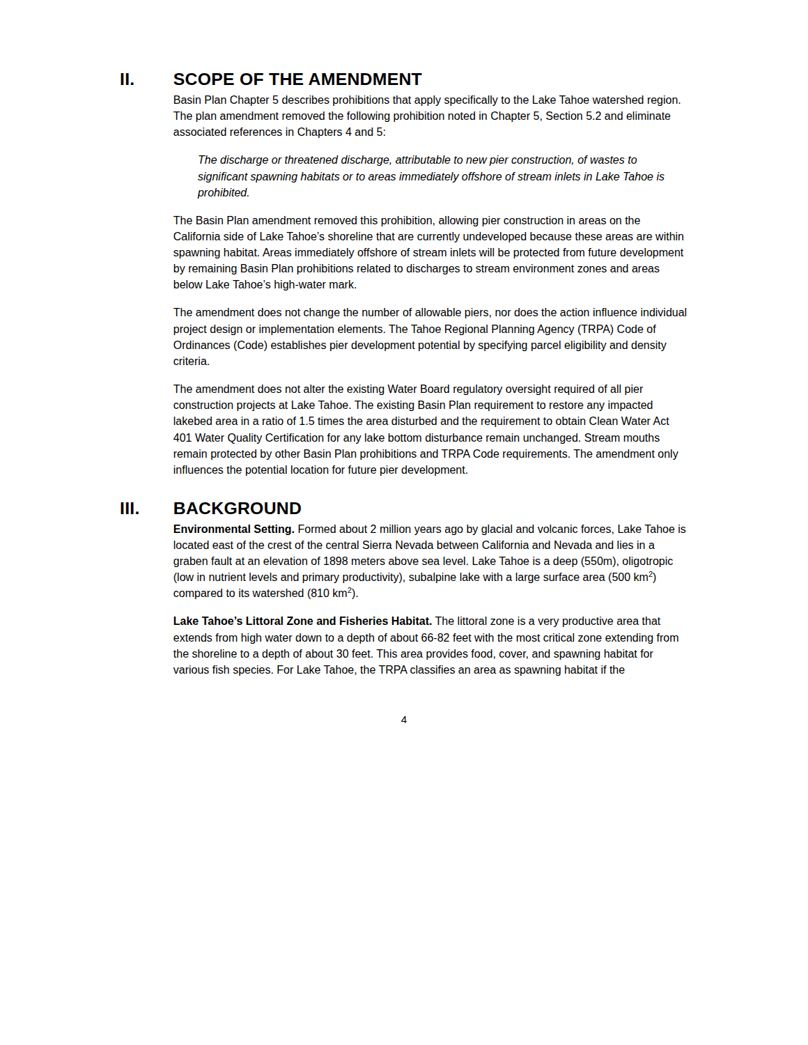II.
SCOPE OF THE AMENDMENT
Basin Plan Chapter 5 describes prohibitions that apply specifically to the Lake Tahoe watershed region. The plan amendment removed the following prohibition noted in Chapter 5, Section 5.2 and eliminate associated references in Chapters 4 and 5:
The discharge or threatened discharge, attributable to new pier construction, of wastes to significant spawning habitats or to areas immediately offshore of stream inlets in Lake Tahoe is prohibited.
The Basin Plan amendment removed this prohibition, allowing pier construction in areas on the California side of Lake Tahoe’s shoreline that are currently undeveloped because these areas are within spawning habitat. Areas immediately offshore of stream inlets will be protected from future development by remaining Basin Plan prohibitions related to discharges to stream environment zones and areas below Lake Tahoe’s high-water mark.
The amendment does not change the number of allowable piers, nor does the action influence individual project design or implementation elements. The Tahoe Regional Planning Agency (TRPA) Code of Ordinances (Code) establishes pier development potential by specifying parcel eligibility and density criteria.
The amendment does not alter the existing Water Board regulatory oversight required of all pier construction projects at Lake Tahoe. The existing Basin Plan requirement to restore any impacted lakebed area in a ratio of 1.5 times the area disturbed and the requirement to obtain Clean Water Act 401 Water Quality Certification for any lake bottom disturbance remain unchanged. Stream mouths remain protected by other Basin Plan prohibitions and TRPA Code requirements. The amendment only influences the potential location for future pier development.
III.
BACKGROUND
Environmental Setting. Formed about 2 million years ago by glacial and volcanic forces, Lake Tahoe is located east of the crest of the central Sierra Nevada between California and Nevada and lies in a graben fault at an elevation of 1898 meters above sea level. Lake Tahoe is a deep (550m), oligotropic (low in nutrient levels and primary productivity), subalpine lake with a large surface area (500 km2) compared to its watershed (810 km2).
Lake Tahoe’s Littoral Zone and Fisheries Habitat. The littoral zone is a very productive area that extends from high water down to a depth of about 66-82 feet with the most critical zone extending from the shoreline to a depth of about 30 feet. This area provides food, cover, and spawning habitat for various fish species. For Lake Tahoe, the TRPA classifies an area as spawning habitat if the
4